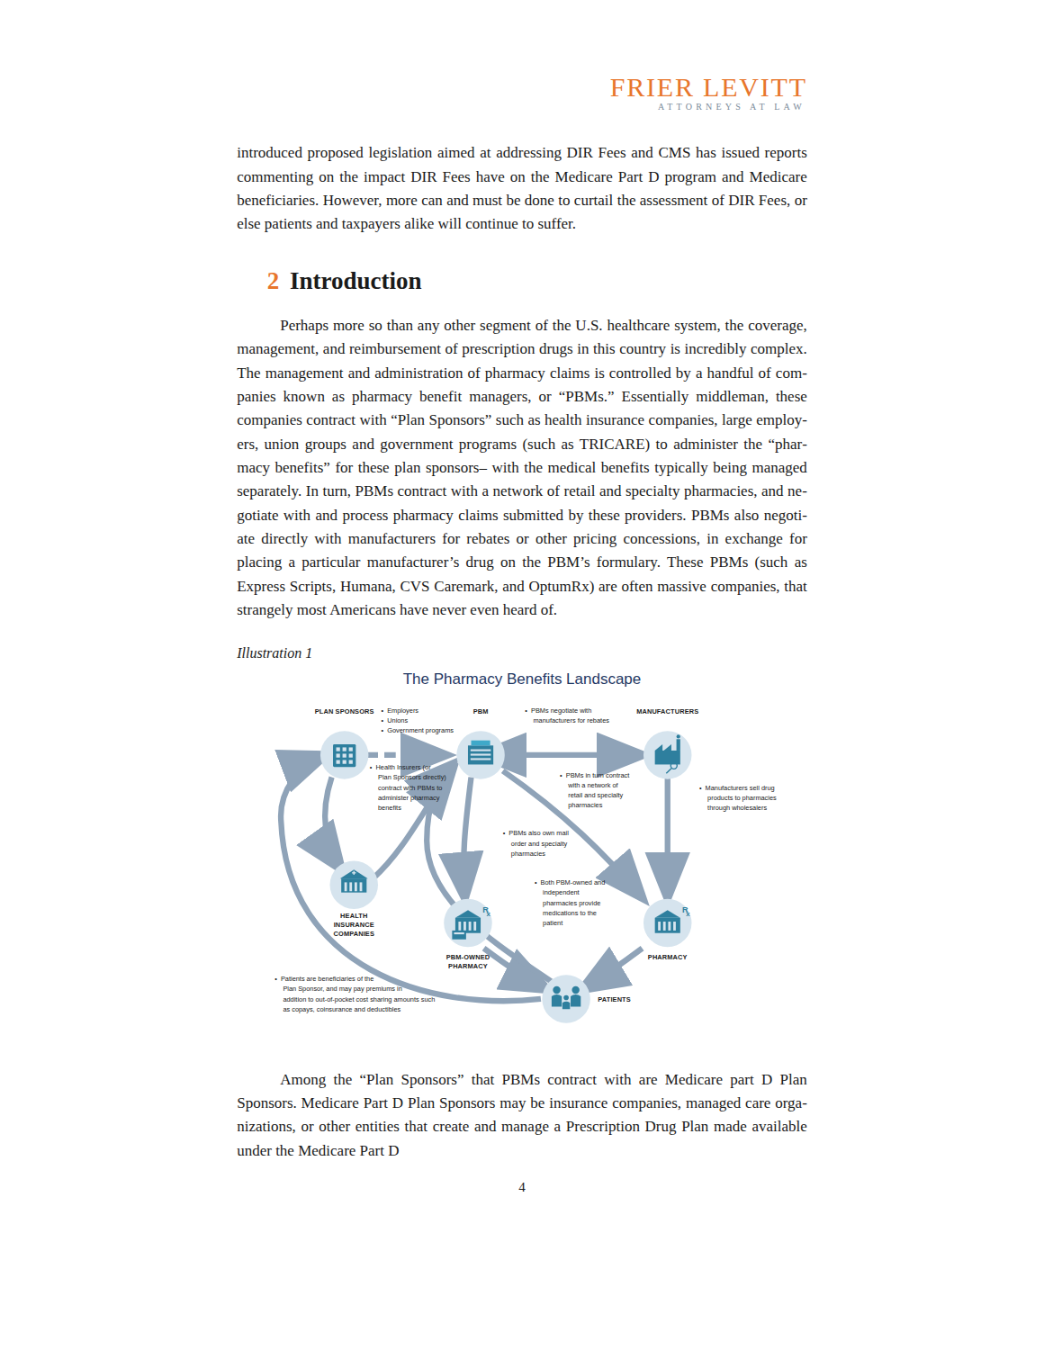FRIER LEVITT
ATTORNEYS AT LAW
introduced proposed legislation aimed at addressing DIR Fees and CMS has issued reports commenting on the impact DIR Fees have on the Medicare Part D program and Medicare beneficiaries. However, more can and must be done to curtail the assessment of DIR Fees, or else patients and taxpayers alike will continue to suffer.
2 Introduction
Perhaps more so than any other segment of the U.S. healthcare system, the coverage, management, and reimbursement of prescription drugs in this country is incredibly complex. The management and administration of pharmacy claims is controlled by a handful of companies known as pharmacy benefit managers, or “PBMs.” Essentially middleman, these companies contract with “Plan Sponsors” such as health insurance companies, large employers, union groups and government programs (such as TRICARE) to administer the “pharmacy benefits” for these plan sponsors– with the medical benefits typically being managed separately. In turn, PBMs contract with a network of retail and specialty pharmacies, and negotiate with and process pharmacy claims submitted by these providers. PBMs also negotiate directly with manufacturers for rebates or other pricing concessions, in exchange for placing a particular manufacturer’s drug on the PBM’s formulary. These PBMs (such as Express Scripts, Humana, CVS Caremark, and OptumRx) are often massive companies, that strangely most Americans have never even heard of.
Illustration 1
The Pharmacy Benefits Landscape
PLAN SPONSORS PBM MANUFACTURERS HEALTH INSURANCE COMPANIES R x PBM-OWNED PHARMACY R x PHARMACY PATIENTS • Employers • Unions • Government programs • PBMs negotiate with manufacturers for rebates • Health Insurers (or Plan Sponsors directly) contract with PBMs to administer pharmacy benefits • PBMs in turn contract with a network of retail and specialty pharmacies • Manufacturers sell drug products to pharmacies through wholesalers • PBMs also own mail order and specialty pharmacies • Both PBM-owned and independent pharmacies provide medications to the patient • Patients are beneficiaries of the Plan Sponsor, and may pay premiums in addition to out-of-pocket cost sharing amounts such as copays, coinsurance and deductibles
Among the “Plan Sponsors” that PBMs contract with are Medicare part D Plan Sponsors. Medicare Part D Plan Sponsors may be insurance companies, managed care organizations, or other entities that create and manage a Prescription Drug Plan made available under the Medicare Part D
4